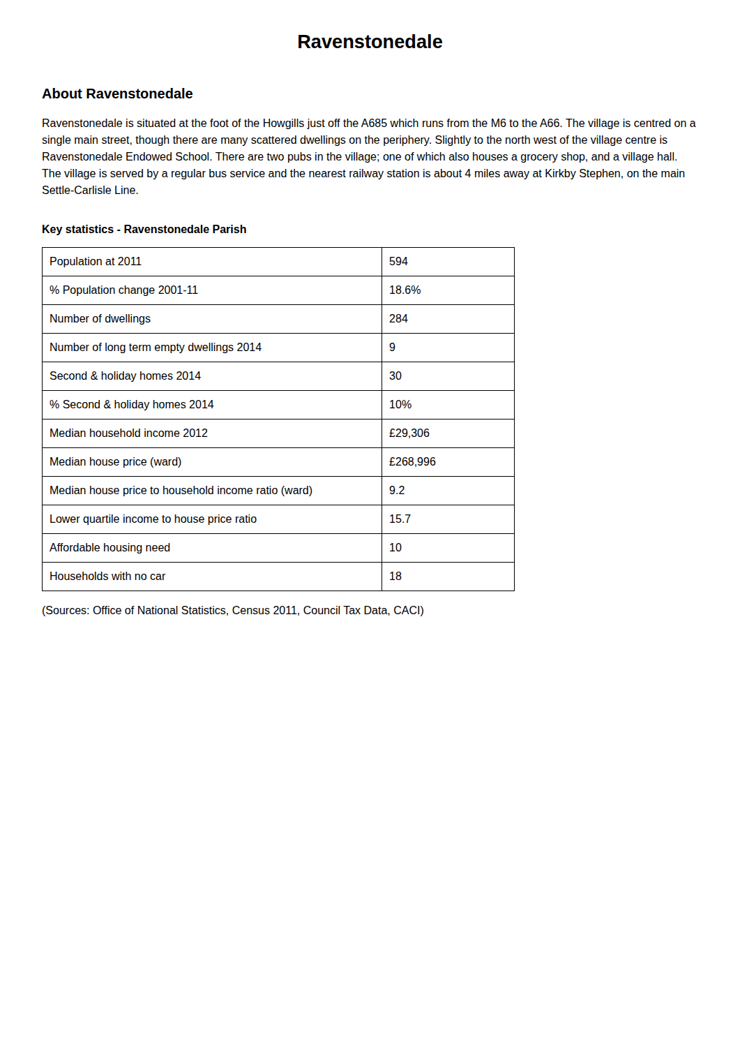Ravenstonedale
About Ravenstonedale
Ravenstonedale is situated at the foot of the Howgills just off the A685 which runs from the M6 to the A66. The village is centred on a single main street, though there are many scattered dwellings on the periphery. Slightly to the north west of the village centre is Ravenstonedale Endowed School. There are two pubs in the village; one of which also houses a grocery shop, and a village hall. The village is served by a regular bus service and the nearest railway station is about 4 miles away at Kirkby Stephen, on the main Settle-Carlisle Line.
Key statistics - Ravenstonedale Parish
| Population at 2011 | 594 |
| % Population change 2001-11 | 18.6% |
| Number of dwellings | 284 |
| Number of long term empty dwellings 2014 | 9 |
| Second & holiday homes 2014 | 30 |
| % Second & holiday homes 2014 | 10% |
| Median household income 2012 | £29,306 |
| Median house price (ward) | £268,996 |
| Median house price to household income ratio (ward) | 9.2 |
| Lower quartile income to house price ratio | 15.7 |
| Affordable housing need | 10 |
| Households with no car | 18 |
(Sources: Office of National Statistics, Census 2011, Council Tax Data, CACI)